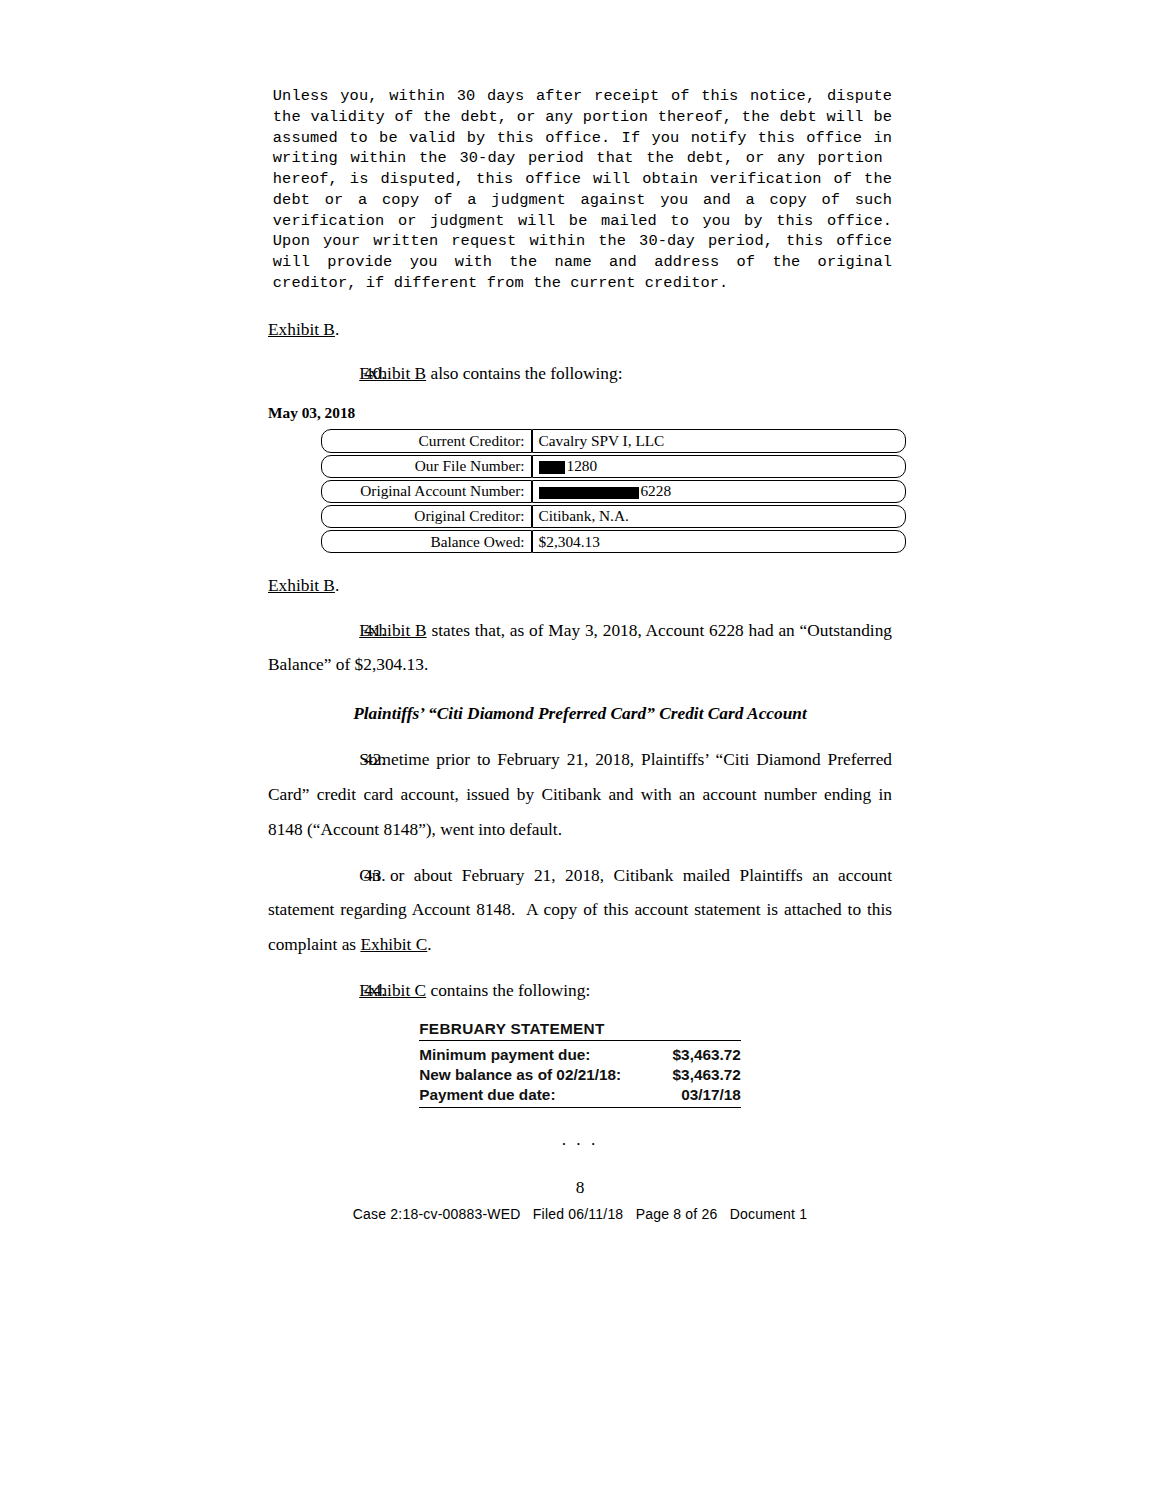Unless you, within 30 days after receipt of this notice, dispute the validity of the debt, or any portion thereof, the debt will be assumed to be valid by this office. If you notify this office in writing within the 30-day period that the debt, or any portion hereof, is disputed, this office will obtain verification of the debt or a copy of a judgment against you and a copy of such verification or judgment will be mailed to you by this office. Upon your written request within the 30-day period, this office will provide you with the name and address of the original creditor, if different from the current creditor.
Exhibit B.
40. Exhibit B also contains the following:
May 03, 2018
| Current Creditor: | Cavalry SPV I, LLC |
| Our File Number: | 1280 |
| Original Account Number: | 6228 |
| Original Creditor: | Citibank, N.A. |
| Balance Owed: | $2,304.13 |
Exhibit B.
41. Exhibit B states that, as of May 3, 2018, Account 6228 had an “Outstanding Balance” of $2,304.13.
Plaintiffs’ “Citi Diamond Preferred Card” Credit Card Account
42. Sometime prior to February 21, 2018, Plaintiffs’ “Citi Diamond Preferred Card” credit card account, issued by Citibank and with an account number ending in 8148 (“Account 8148”), went into default.
43. On or about February 21, 2018, Citibank mailed Plaintiffs an account statement regarding Account 8148. A copy of this account statement is attached to this complaint as Exhibit C.
44. Exhibit C contains the following:
FEBRUARY STATEMENT
Minimum payment due:$3,463.72
New balance as of 02/21/18:$3,463.72
Payment due date: 03/17/18
. . .
8
Case 2:18-cv-00883-WED Filed 06/11/18 Page 8 of 26 Document 1